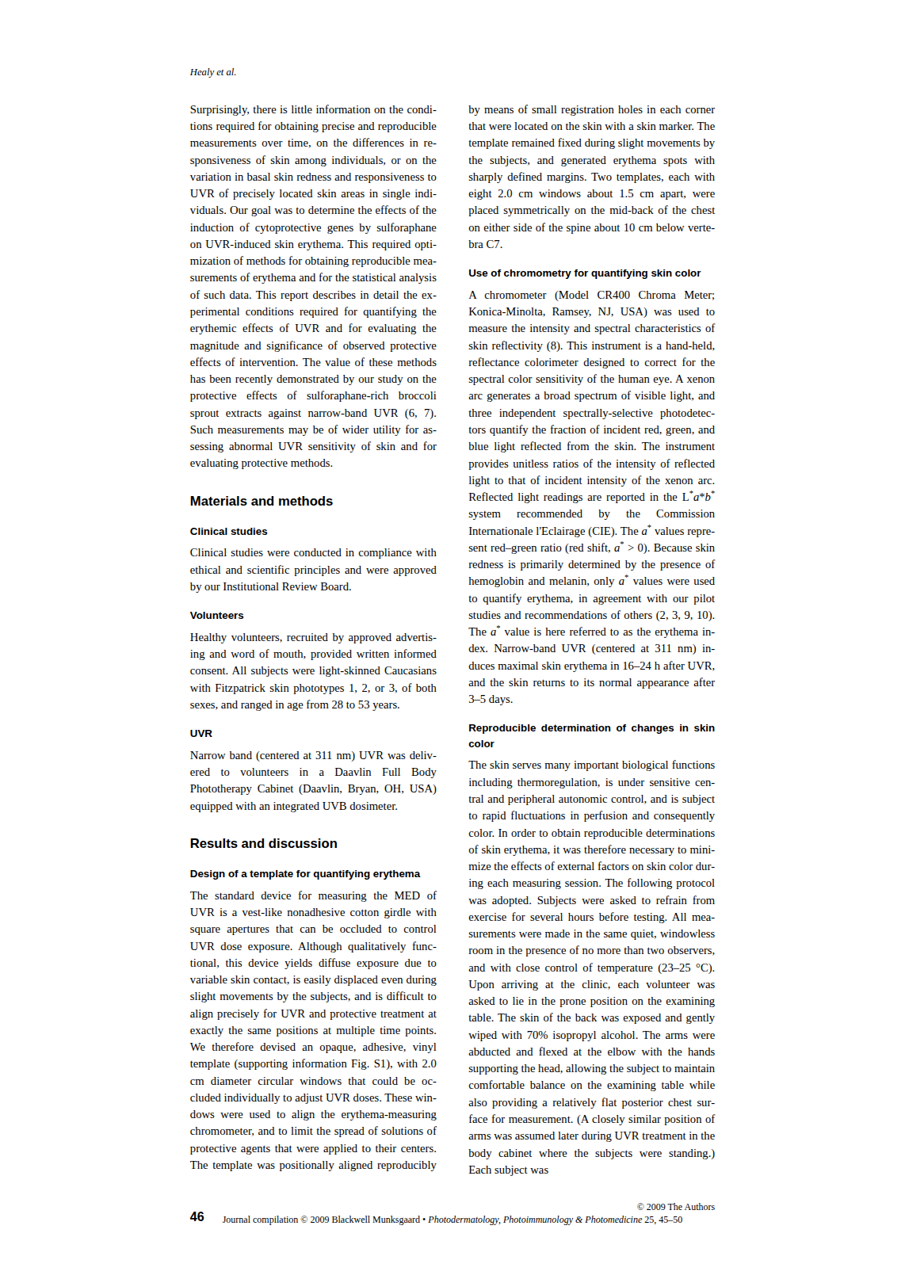Healy et al.
Surprisingly, there is little information on the conditions required for obtaining precise and reproducible measurements over time, on the differences in responsiveness of skin among individuals, or on the variation in basal skin redness and responsiveness to UVR of precisely located skin areas in single individuals. Our goal was to determine the effects of the induction of cytoprotective genes by sulforaphane on UVR-induced skin erythema. This required optimization of methods for obtaining reproducible measurements of erythema and for the statistical analysis of such data. This report describes in detail the experimental conditions required for quantifying the erythemic effects of UVR and for evaluating the magnitude and significance of observed protective effects of intervention. The value of these methods has been recently demonstrated by our study on the protective effects of sulforaphane-rich broccoli sprout extracts against narrow-band UVR (6, 7). Such measurements may be of wider utility for assessing abnormal UVR sensitivity of skin and for evaluating protective methods.
Materials and methods
Clinical studies
Clinical studies were conducted in compliance with ethical and scientific principles and were approved by our Institutional Review Board.
Volunteers
Healthy volunteers, recruited by approved advertising and word of mouth, provided written informed consent. All subjects were light-skinned Caucasians with Fitzpatrick skin phototypes 1, 2, or 3, of both sexes, and ranged in age from 28 to 53 years.
UVR
Narrow band (centered at 311 nm) UVR was delivered to volunteers in a Daavlin Full Body Phototherapy Cabinet (Daavlin, Bryan, OH, USA) equipped with an integrated UVB dosimeter.
Results and discussion
Design of a template for quantifying erythema
The standard device for measuring the MED of UVR is a vest-like nonadhesive cotton girdle with square apertures that can be occluded to control UVR dose exposure. Although qualitatively functional, this device yields diffuse exposure due to variable skin contact, is easily displaced even during slight movements by the subjects, and is difficult to align precisely for UVR and protective treatment at exactly the same positions at multiple time points. We therefore devised an opaque, adhesive, vinyl template (supporting information Fig. S1), with 2.0 cm diameter circular windows that could be occluded individually to adjust UVR doses. These windows were used to align the erythema-measuring chromometer, and to limit the spread of solutions of protective agents that were applied to their centers. The template was positionally aligned reproducibly by means of small registration holes in each corner that were located on the skin with a skin marker. The template remained fixed during slight movements by the subjects, and generated erythema spots with sharply defined margins. Two templates, each with eight 2.0 cm windows about 1.5 cm apart, were placed symmetrically on the mid-back of the chest on either side of the spine about 10 cm below vertebra C7.
Use of chromometry for quantifying skin color
A chromometer (Model CR400 Chroma Meter; Konica-Minolta, Ramsey, NJ, USA) was used to measure the intensity and spectral characteristics of skin reflectivity (8). This instrument is a hand-held, reflectance colorimeter designed to correct for the spectral color sensitivity of the human eye. A xenon arc generates a broad spectrum of visible light, and three independent spectrally-selective photodetectors quantify the fraction of incident red, green, and blue light reflected from the skin. The instrument provides unitless ratios of the intensity of reflected light to that of incident intensity of the xenon arc. Reflected light readings are reported in the L*a*b* system recommended by the Commission Internationale l'Eclairage (CIE). The a* values represent red–green ratio (red shift, a* > 0). Because skin redness is primarily determined by the presence of hemoglobin and melanin, only a* values were used to quantify erythema, in agreement with our pilot studies and recommendations of others (2, 3, 9, 10). The a* value is here referred to as the erythema index. Narrow-band UVR (centered at 311 nm) induces maximal skin erythema in 16–24 h after UVR, and the skin returns to its normal appearance after 3–5 days.
Reproducible determination of changes in skin color
The skin serves many important biological functions including thermoregulation, is under sensitive central and peripheral autonomic control, and is subject to rapid fluctuations in perfusion and consequently color. In order to obtain reproducible determinations of skin erythema, it was therefore necessary to minimize the effects of external factors on skin color during each measuring session. The following protocol was adopted. Subjects were asked to refrain from exercise for several hours before testing. All measurements were made in the same quiet, windowless room in the presence of no more than two observers, and with close control of temperature (23–25 °C). Upon arriving at the clinic, each volunteer was asked to lie in the prone position on the examining table. The skin of the back was exposed and gently wiped with 70% isopropyl alcohol. The arms were abducted and flexed at the elbow with the hands supporting the head, allowing the subject to maintain comfortable balance on the examining table while also providing a relatively flat posterior chest surface for measurement. (A closely similar position of arms was assumed later during UVR treatment in the body cabinet where the subjects were standing.) Each subject was
© 2009 The Authors
Journal compilation © 2009 Blackwell Munksgaard • Photodermatology, Photoimmunology & Photomedicine 25, 45–50
46